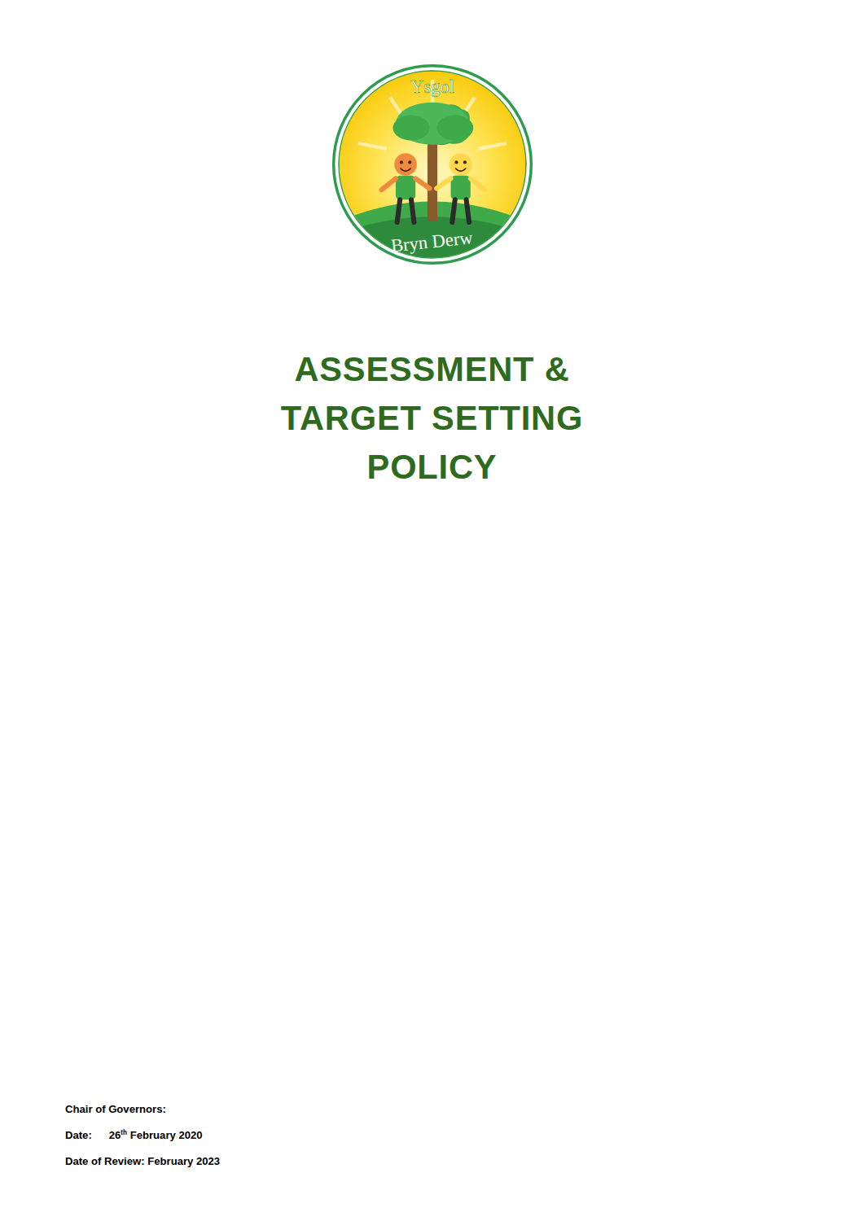Ysgol Bryn Derw
ASSESSMENT &
TARGET SETTING
POLICY
Chair of Governors:
Date: 26th February 2020
Date of Review: February 2023